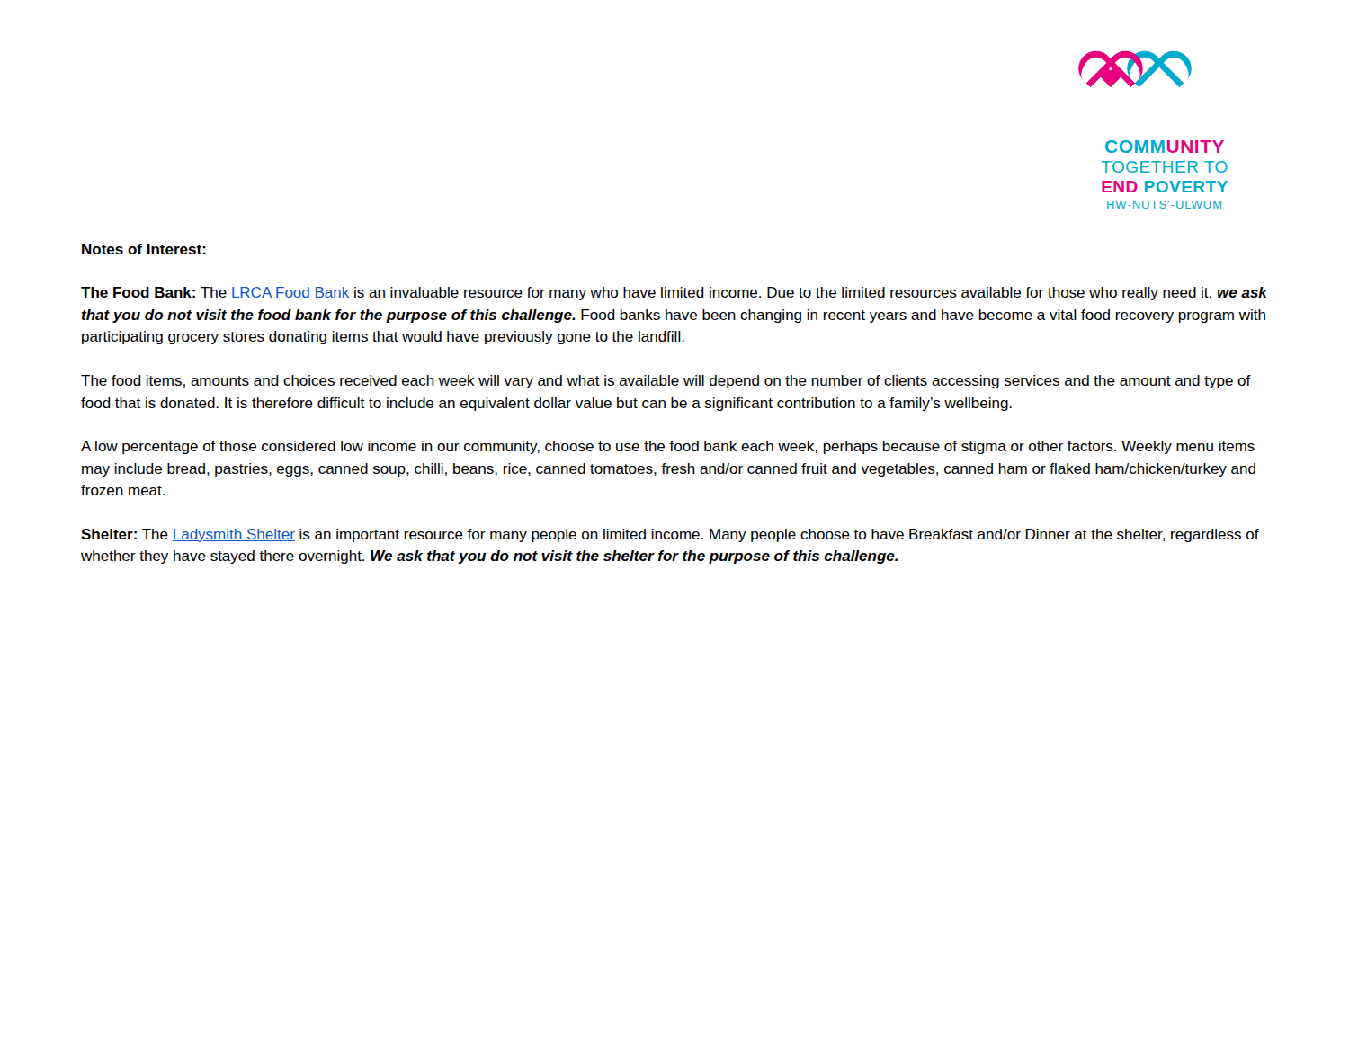COMM UNITY
TOGETHER TO
END POVERTY
HW-NUTS'-ULWUM
Notes of Interest:
The Food Bank: The LRCA Food Bank is an invaluable resource for many who have limited income. Due to the limited resources available for those who really need it, we ask that you do not visit the food bank for the purpose of this challenge. Food banks have been changing in recent years and have become a vital food recovery program with participating grocery stores donating items that would have previously gone to the landfill.
The food items, amounts and choices received each week will vary and what is available will depend on the number of clients accessing services and the amount and type of food that is donated. It is therefore difficult to include an equivalent dollar value but can be a significant contribution to a family’s wellbeing.
A low percentage of those considered low income in our community, choose to use the food bank each week, perhaps because of stigma or other factors. Weekly menu items may include bread, pastries, eggs, canned soup, chilli, beans, rice, canned tomatoes, fresh and/or canned fruit and vegetables, canned ham or flaked ham/chicken/turkey and frozen meat.
Shelter: The Ladysmith Shelter is an important resource for many people on limited income. Many people choose to have Breakfast and/or Dinner at the shelter, regardless of whether they have stayed there overnight. We ask that you do not visit the shelter for the purpose of this challenge.